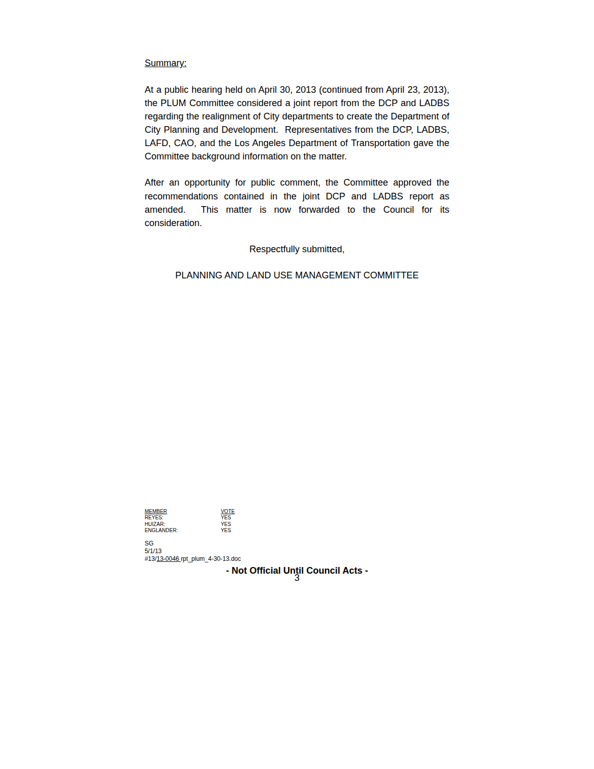Summary:
At a public hearing held on April 30, 2013 (continued from April 23, 2013), the PLUM Committee considered a joint report from the DCP and LADBS regarding the realignment of City departments to create the Department of City Planning and Development. Representatives from the DCP, LADBS, LAFD, CAO, and the Los Angeles Department of Transportation gave the Committee background information on the matter.
After an opportunity for public comment, the Committee approved the recommendations contained in the joint DCP and LADBS report as amended. This matter is now forwarded to the Council for its consideration.
Respectfully submitted,
PLANNING AND LAND USE MANAGEMENT COMMITTEE
| MEMBER | VOTE |
| REYES: | YES |
| HUIZAR: | YES |
| ENGLANDER: | YES |
SG
5/1/13
#13/13-0046 rpt_plum_4-30-13.doc
- Not Official Until Council Acts -
3